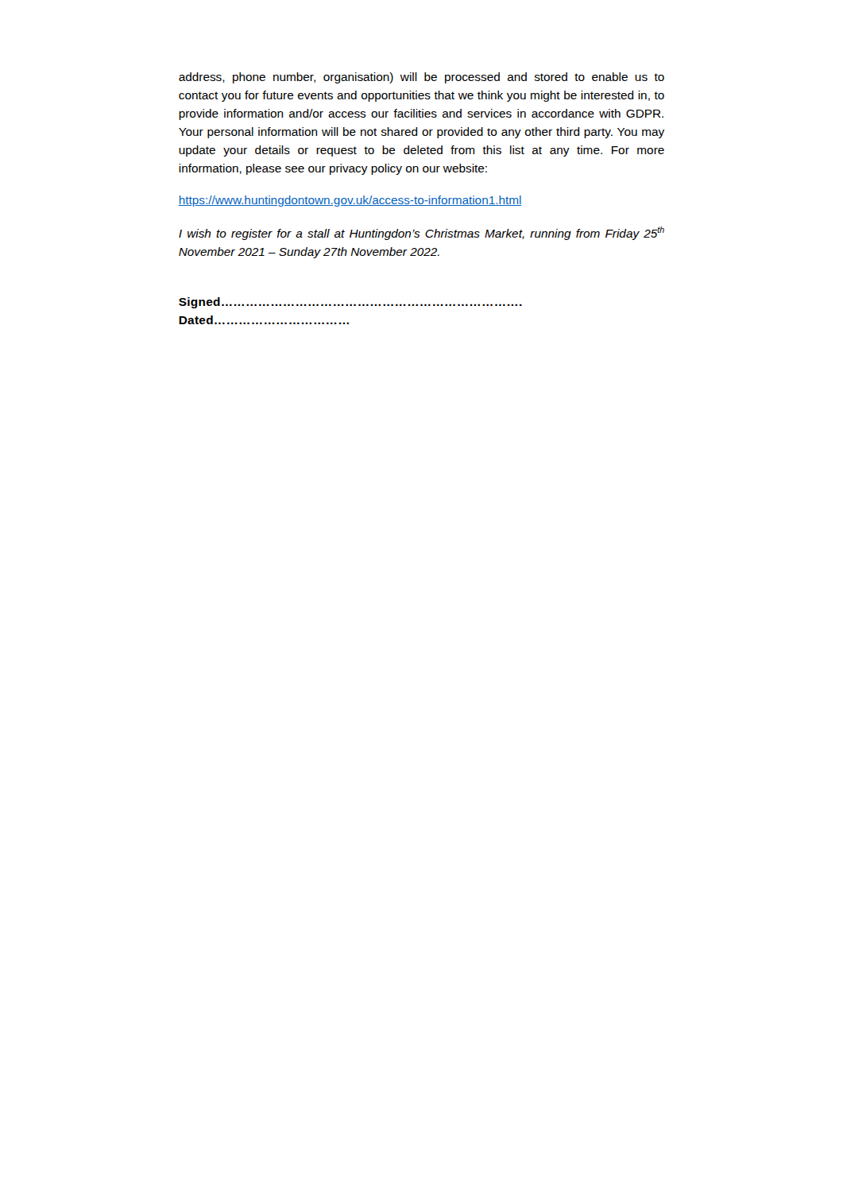address, phone number, organisation) will be processed and stored to enable us to contact you for future events and opportunities that we think you might be interested in, to provide information and/or access our facilities and services in accordance with GDPR. Your personal information will be not shared or provided to any other third party. You may update your details or request to be deleted from this list at any time. For more information, please see our privacy policy on our website:
https://www.huntingdontown.gov.uk/access-to-information1.html
I wish to register for a stall at Huntingdon’s Christmas Market, running from Friday 25th November 2021 – Sunday 27th November 2022.
Signed………………………………………………………………. Dated……………………………